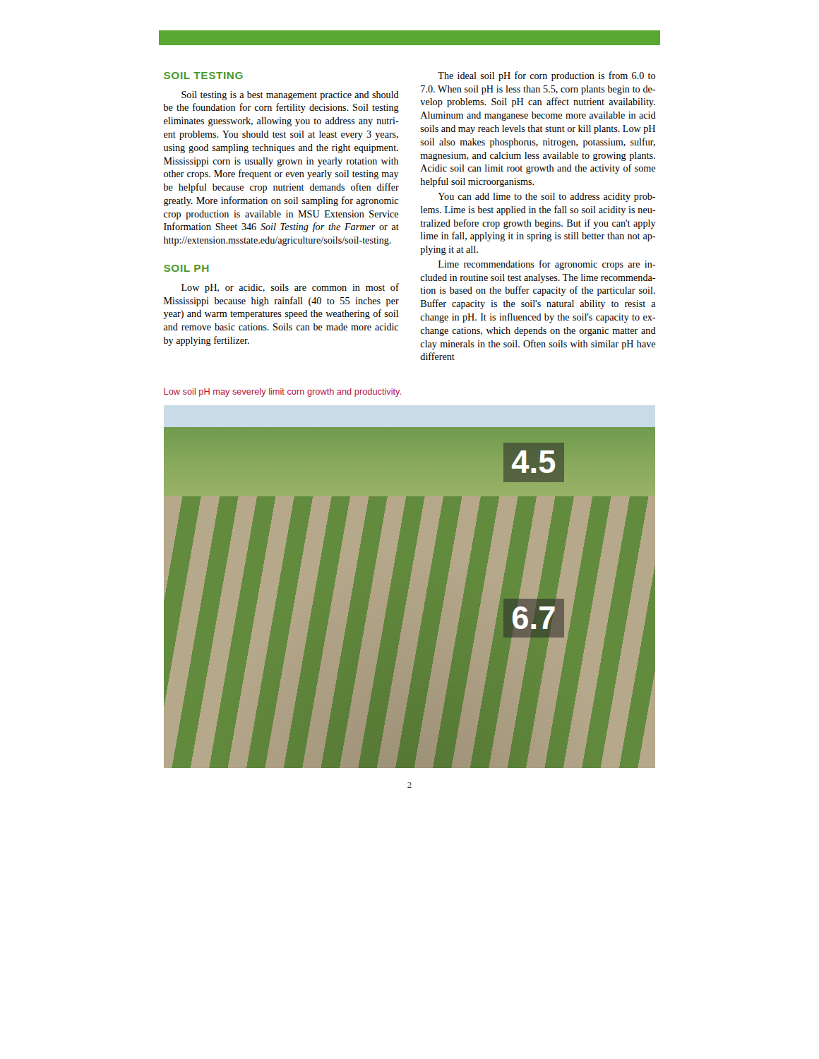SOIL TESTING
Soil testing is a best management practice and should be the foundation for corn fertility decisions. Soil testing eliminates guesswork, allowing you to address any nutrient problems. You should test soil at least every 3 years, using good sampling techniques and the right equipment. Mississippi corn is usually grown in yearly rotation with other crops. More frequent or even yearly soil testing may be helpful because crop nutrient demands often differ greatly. More information on soil sampling for agronomic crop production is available in MSU Extension Service Information Sheet 346 Soil Testing for the Farmer or at http://extension.msstate.edu/agriculture/soils/soil-testing.
SOIL PH
Low pH, or acidic, soils are common in most of Mississippi because high rainfall (40 to 55 inches per year) and warm temperatures speed the weathering of soil and remove basic cations. Soils can be made more acidic by applying fertilizer.
The ideal soil pH for corn production is from 6.0 to 7.0. When soil pH is less than 5.5, corn plants begin to develop problems. Soil pH can affect nutrient availability. Aluminum and manganese become more available in acid soils and may reach levels that stunt or kill plants. Low pH soil also makes phosphorus, nitrogen, potassium, sulfur, magnesium, and calcium less available to growing plants. Acidic soil can limit root growth and the activity of some helpful soil microorganisms.
You can add lime to the soil to address acidity problems. Lime is best applied in the fall so soil acidity is neutralized before crop growth begins. But if you can't apply lime in fall, applying it in spring is still better than not applying it at all.
Lime recommendations for agronomic crops are included in routine soil test analyses. The lime recommendation is based on the buffer capacity of the particular soil. Buffer capacity is the soil's natural ability to resist a change in pH. It is influenced by the soil's capacity to exchange cations, which depends on the organic matter and clay minerals in the soil. Often soils with similar pH have different
Low soil pH may severely limit corn growth and productivity.
4.5
6.7
2